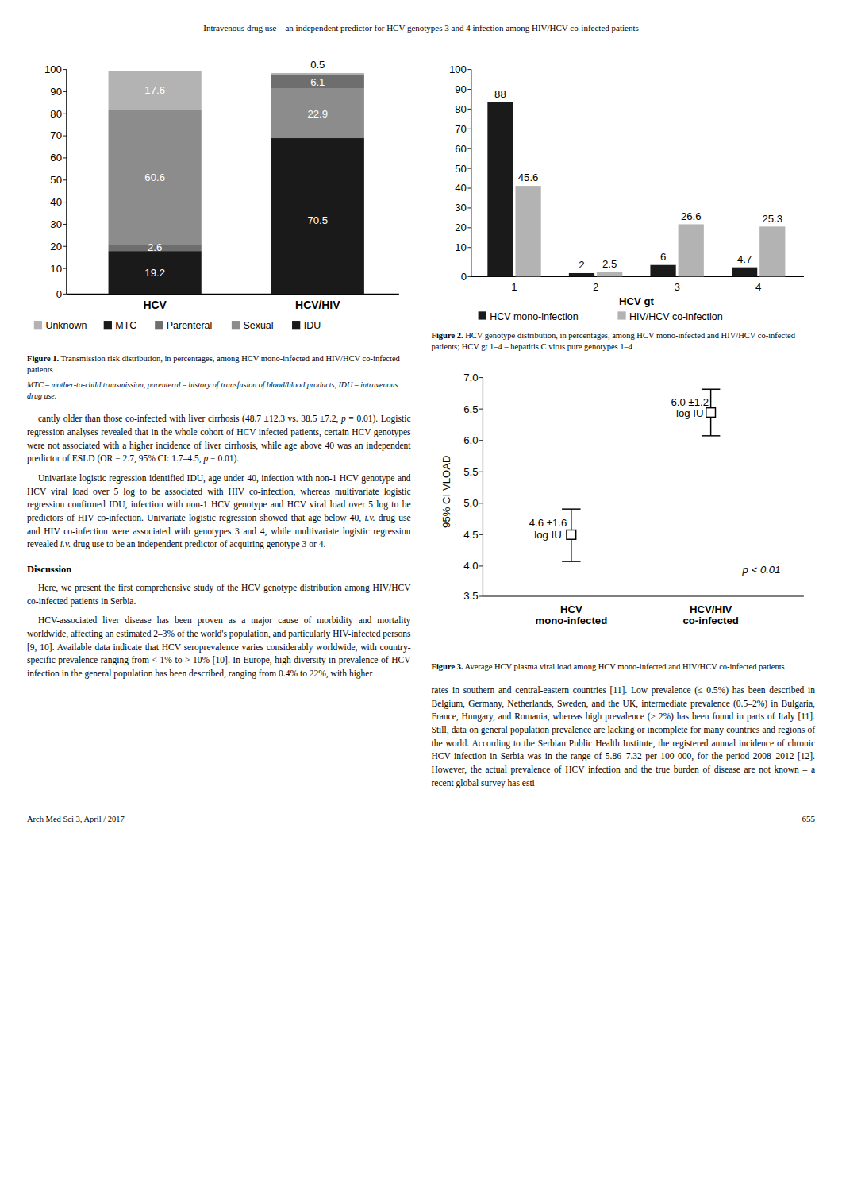Intravenous drug use – an independent predictor for HCV genotypes 3 and 4 infection among HIV/HCV co-infected patients
100 90 80 70 60 50 40 30 20 10 0 19.2 2.6 60.6 17.6 70.5 22.9 6.1 0.5 HCV HCV/HIV Unknown MTC Parenteral Sexual IDU
Figure 1. Transmission risk distribution, in percentages, among HCV mono-infected and HIV/HCV co-infected patients
MTC – mother-to-child transmission, parenteral – history of transfusion of blood/blood products, IDU – intravenous drug use.
cantly older than those co-infected with liver cirrhosis (48.7 ±12.3 vs. 38.5 ±7.2, p = 0.01). Logistic regression analyses revealed that in the whole cohort of HCV infected patients, certain HCV genotypes were not associated with a higher incidence of liver cirrhosis, while age above 40 was an independent predictor of ESLD (OR = 2.7, 95% CI: 1.7–4.5, p = 0.01).
Univariate logistic regression identified IDU, age under 40, infection with non-1 HCV genotype and HCV viral load over 5 log to be associated with HIV co-infection, whereas multivariate logistic regression confirmed IDU, infection with non-1 HCV genotype and HCV viral load over 5 log to be predictors of HIV co-infection. Univariate logistic regression showed that age below 40, i.v. drug use and HIV co-infection were associated with genotypes 3 and 4, while multivariate logistic regression revealed i.v. drug use to be an independent predictor of acquiring genotype 3 or 4.
Discussion
Here, we present the first comprehensive study of the HCV genotype distribution among HIV/HCV co-infected patients in Serbia.
HCV-associated liver disease has been proven as a major cause of morbidity and mortality worldwide, affecting an estimated 2–3% of the world's population, and particularly HIV-infected persons [9, 10]. Available data indicate that HCV seroprevalence varies considerably worldwide, with country-specific prevalence ranging from < 1% to > 10% [10]. In Europe, high diversity in prevalence of HCV infection in the general population has been described, ranging from 0.4% to 22%, with higher
100 90 80 70 60 50 40 30 20 10 0 88 45.6 2 2.5 6 26.6 4.7 25.3 1 2 3 4 HCV gt HCV mono-infection HIV/HCV co-infection
Figure 2. HCV genotype distribution, in percentages, among HCV mono-infected and HIV/HCV co-infected patients; HCV gt 1–4 – hepatitis C virus pure genotypes 1–4
7.0 6.5 6.0 5.5 5.0 4.5 4.0 3.5 95% CI VLOAD 4.6 ±1.6 log IU 6.0 ±1.2 log IU p < 0.01 HCV mono-infected HCV/HIV co-infected
Figure 3. Average HCV plasma viral load among HCV mono-infected and HIV/HCV co-infected patients
rates in southern and central-eastern countries [11]. Low prevalence (≤ 0.5%) has been described in Belgium, Germany, Netherlands, Sweden, and the UK, intermediate prevalence (0.5–2%) in Bulgaria, France, Hungary, and Romania, whereas high prevalence (≥ 2%) has been found in parts of Italy [11]. Still, data on general population prevalence are lacking or incomplete for many countries and regions of the world. According to the Serbian Public Health Institute, the registered annual incidence of chronic HCV infection in Serbia was in the range of 5.86–7.32 per 100 000, for the period 2008–2012 [12]. However, the actual prevalence of HCV infection and the true burden of disease are not known – a recent global survey has esti-
Arch Med Sci 3, April / 2017
655